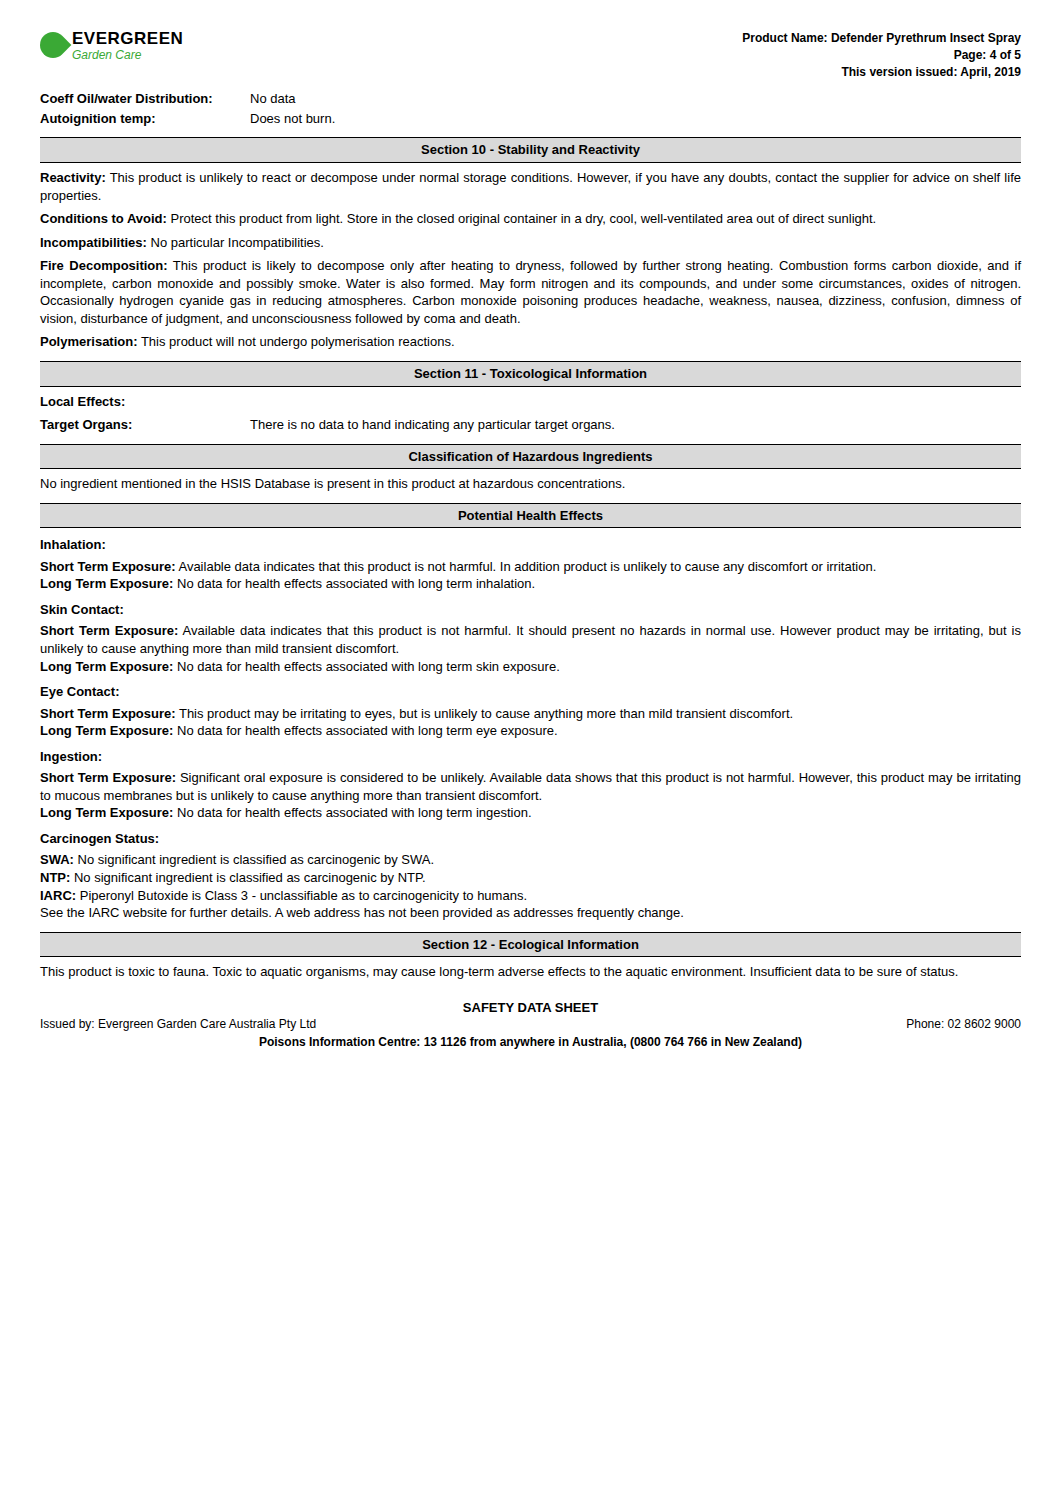EVERGREEN
Garden Care
Product Name: Defender Pyrethrum Insect Spray
Page: 4 of 5
This version issued: April, 2019
Coeff Oil/water Distribution:
No data
Autoignition temp:
Does not burn.
Section 10 - Stability and Reactivity
Reactivity: This product is unlikely to react or decompose under normal storage conditions. However, if you have any doubts, contact the supplier for advice on shelf life properties.
Conditions to Avoid: Protect this product from light. Store in the closed original container in a dry, cool, well-ventilated area out of direct sunlight.
Incompatibilities: No particular Incompatibilities.
Fire Decomposition: This product is likely to decompose only after heating to dryness, followed by further strong heating. Combustion forms carbon dioxide, and if incomplete, carbon monoxide and possibly smoke. Water is also formed. May form nitrogen and its compounds, and under some circumstances, oxides of nitrogen. Occasionally hydrogen cyanide gas in reducing atmospheres. Carbon monoxide poisoning produces headache, weakness, nausea, dizziness, confusion, dimness of vision, disturbance of judgment, and unconsciousness followed by coma and death.
Polymerisation: This product will not undergo polymerisation reactions.
Section 11 - Toxicological Information
Local Effects:
Target Organs:
There is no data to hand indicating any particular target organs.
Classification of Hazardous Ingredients
No ingredient mentioned in the HSIS Database is present in this product at hazardous concentrations.
Potential Health Effects
Inhalation:
Short Term Exposure: Available data indicates that this product is not harmful. In addition product is unlikely to cause any discomfort or irritation.
Long Term Exposure: No data for health effects associated with long term inhalation.
Skin Contact:
Short Term Exposure: Available data indicates that this product is not harmful. It should present no hazards in normal use. However product may be irritating, but is unlikely to cause anything more than mild transient discomfort.
Long Term Exposure: No data for health effects associated with long term skin exposure.
Eye Contact:
Short Term Exposure: This product may be irritating to eyes, but is unlikely to cause anything more than mild transient discomfort.
Long Term Exposure: No data for health effects associated with long term eye exposure.
Ingestion:
Short Term Exposure: Significant oral exposure is considered to be unlikely. Available data shows that this product is not harmful. However, this product may be irritating to mucous membranes but is unlikely to cause anything more than transient discomfort.
Long Term Exposure: No data for health effects associated with long term ingestion.
Carcinogen Status:
SWA: No significant ingredient is classified as carcinogenic by SWA.
NTP: No significant ingredient is classified as carcinogenic by NTP.
IARC: Piperonyl Butoxide is Class 3 - unclassifiable as to carcinogenicity to humans.
See the IARC website for further details. A web address has not been provided as addresses frequently change.
Section 12 - Ecological Information
This product is toxic to fauna. Toxic to aquatic organisms, may cause long-term adverse effects to the aquatic environment. Insufficient data to be sure of status.
SAFETY DATA SHEET
Issued by: Evergreen Garden Care Australia Pty Ltd
Phone: 02 8602 9000
Poisons Information Centre: 13 1126 from anywhere in Australia, (0800 764 766 in New Zealand)